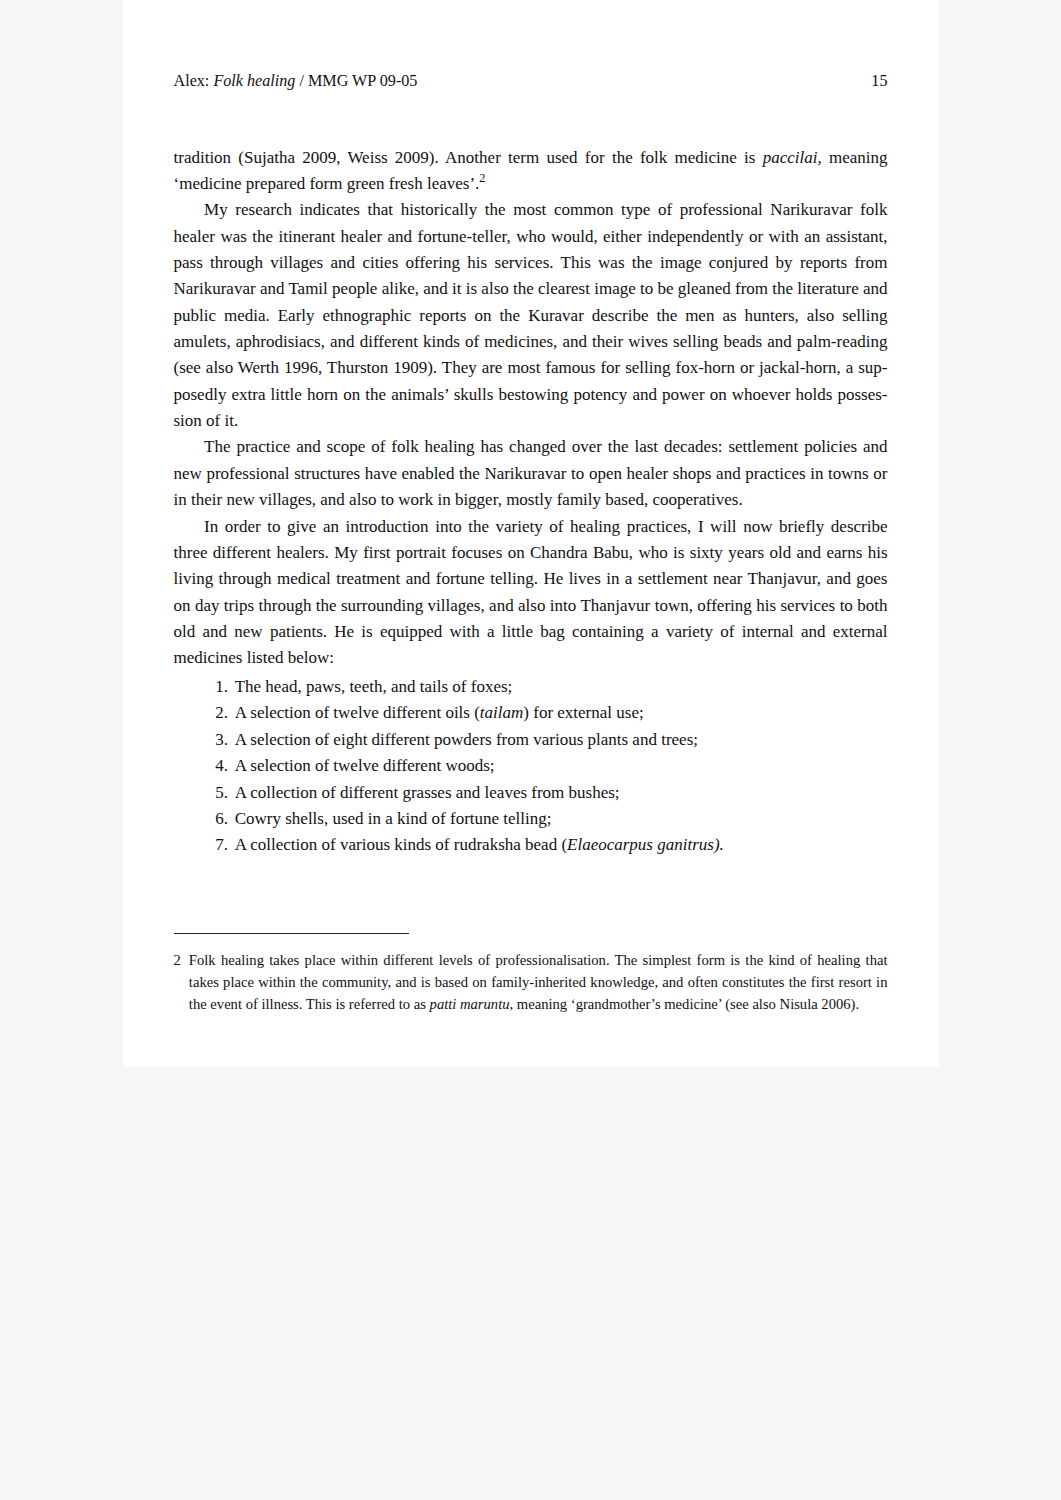Alex: Folk healing / MMG WP 09-05 15
tradition (Sujatha 2009, Weiss 2009). Another term used for the folk medicine is paccilai, meaning ‘medicine prepared form green fresh leaves’.2
My research indicates that historically the most common type of professional Narikuravar folk healer was the itinerant healer and fortune-teller, who would, either independently or with an assistant, pass through villages and cities offering his services. This was the image conjured by reports from Narikuravar and Tamil people alike, and it is also the clearest image to be gleaned from the literature and public media. Early ethnographic reports on the Kuravar describe the men as hunters, also selling amulets, aphrodisiacs, and different kinds of medicines, and their wives selling beads and palm-reading (see also Werth 1996, Thurston 1909). They are most famous for selling fox-horn or jackal-horn, a supposedly extra little horn on the animals’ skulls bestowing potency and power on whoever holds possession of it.
The practice and scope of folk healing has changed over the last decades: settlement policies and new professional structures have enabled the Narikuravar to open healer shops and practices in towns or in their new villages, and also to work in bigger, mostly family based, cooperatives.
In order to give an introduction into the variety of healing practices, I will now briefly describe three different healers. My first portrait focuses on Chandra Babu, who is sixty years old and earns his living through medical treatment and fortune telling. He lives in a settlement near Thanjavur, and goes on day trips through the surrounding villages, and also into Thanjavur town, offering his services to both old and new patients. He is equipped with a little bag containing a variety of internal and external medicines listed below:
The head, paws, teeth, and tails of foxes;
A selection of twelve different oils (tailam) for external use;
A selection of eight different powders from various plants and trees;
A selection of twelve different woods;
A collection of different grasses and leaves from bushes;
Cowry shells, used in a kind of fortune telling;
A collection of various kinds of rudraksha bead (Elaeocarpus ganitrus).
2 Folk healing takes place within different levels of professionalisation. The simplest form is the kind of healing that takes place within the community, and is based on family-inherited knowledge, and often constitutes the first resort in the event of illness. This is referred to as patti maruntu, meaning ‘grandmother’s medicine’ (see also Nisula 2006).